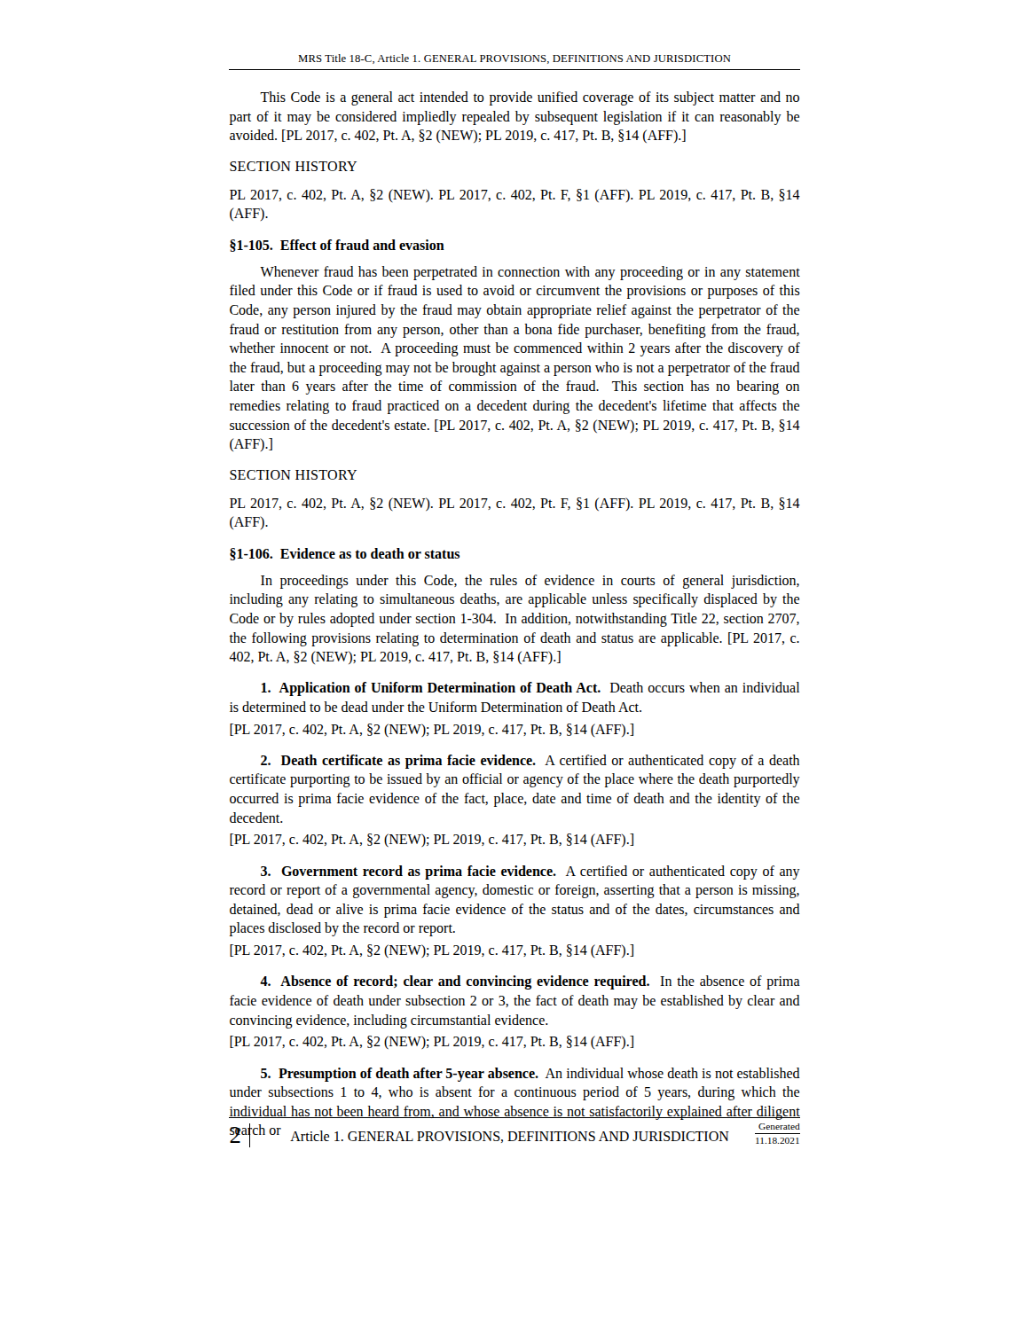MRS Title 18-C, Article 1. GENERAL PROVISIONS, DEFINITIONS AND JURISDICTION
This Code is a general act intended to provide unified coverage of its subject matter and no part of it may be considered impliedly repealed by subsequent legislation if it can reasonably be avoided. [PL 2017, c. 402, Pt. A, §2 (NEW); PL 2019, c. 417, Pt. B, §14 (AFF).]
SECTION HISTORY
PL 2017, c. 402, Pt. A, §2 (NEW). PL 2017, c. 402, Pt. F, §1 (AFF). PL 2019, c. 417, Pt. B, §14 (AFF).
§1-105. Effect of fraud and evasion
Whenever fraud has been perpetrated in connection with any proceeding or in any statement filed under this Code or if fraud is used to avoid or circumvent the provisions or purposes of this Code, any person injured by the fraud may obtain appropriate relief against the perpetrator of the fraud or restitution from any person, other than a bona fide purchaser, benefiting from the fraud, whether innocent or not. A proceeding must be commenced within 2 years after the discovery of the fraud, but a proceeding may not be brought against a person who is not a perpetrator of the fraud later than 6 years after the time of commission of the fraud. This section has no bearing on remedies relating to fraud practiced on a decedent during the decedent's lifetime that affects the succession of the decedent's estate. [PL 2017, c. 402, Pt. A, §2 (NEW); PL 2019, c. 417, Pt. B, §14 (AFF).]
SECTION HISTORY
PL 2017, c. 402, Pt. A, §2 (NEW). PL 2017, c. 402, Pt. F, §1 (AFF). PL 2019, c. 417, Pt. B, §14 (AFF).
§1-106. Evidence as to death or status
In proceedings under this Code, the rules of evidence in courts of general jurisdiction, including any relating to simultaneous deaths, are applicable unless specifically displaced by the Code or by rules adopted under section 1‑304. In addition, notwithstanding Title 22, section 2707, the following provisions relating to determination of death and status are applicable. [PL 2017, c. 402, Pt. A, §2 (NEW); PL 2019, c. 417, Pt. B, §14 (AFF).]
1. Application of Uniform Determination of Death Act. Death occurs when an individual is determined to be dead under the Uniform Determination of Death Act.
[PL 2017, c. 402, Pt. A, §2 (NEW); PL 2019, c. 417, Pt. B, §14 (AFF).]
2. Death certificate as prima facie evidence. A certified or authenticated copy of a death certificate purporting to be issued by an official or agency of the place where the death purportedly occurred is prima facie evidence of the fact, place, date and time of death and the identity of the decedent.
[PL 2017, c. 402, Pt. A, §2 (NEW); PL 2019, c. 417, Pt. B, §14 (AFF).]
3. Government record as prima facie evidence. A certified or authenticated copy of any record or report of a governmental agency, domestic or foreign, asserting that a person is missing, detained, dead or alive is prima facie evidence of the status and of the dates, circumstances and places disclosed by the record or report.
[PL 2017, c. 402, Pt. A, §2 (NEW); PL 2019, c. 417, Pt. B, §14 (AFF).]
4. Absence of record; clear and convincing evidence required. In the absence of prima facie evidence of death under subsection 2 or 3, the fact of death may be established by clear and convincing evidence, including circumstantial evidence.
[PL 2017, c. 402, Pt. A, §2 (NEW); PL 2019, c. 417, Pt. B, §14 (AFF).]
5. Presumption of death after 5-year absence. An individual whose death is not established under subsections 1 to 4, who is absent for a continuous period of 5 years, during which the individual has not been heard from, and whose absence is not satisfactorily explained after diligent search or
2
Article 1. GENERAL PROVISIONS, DEFINITIONS AND JURISDICTION
Generated 11.18.2021